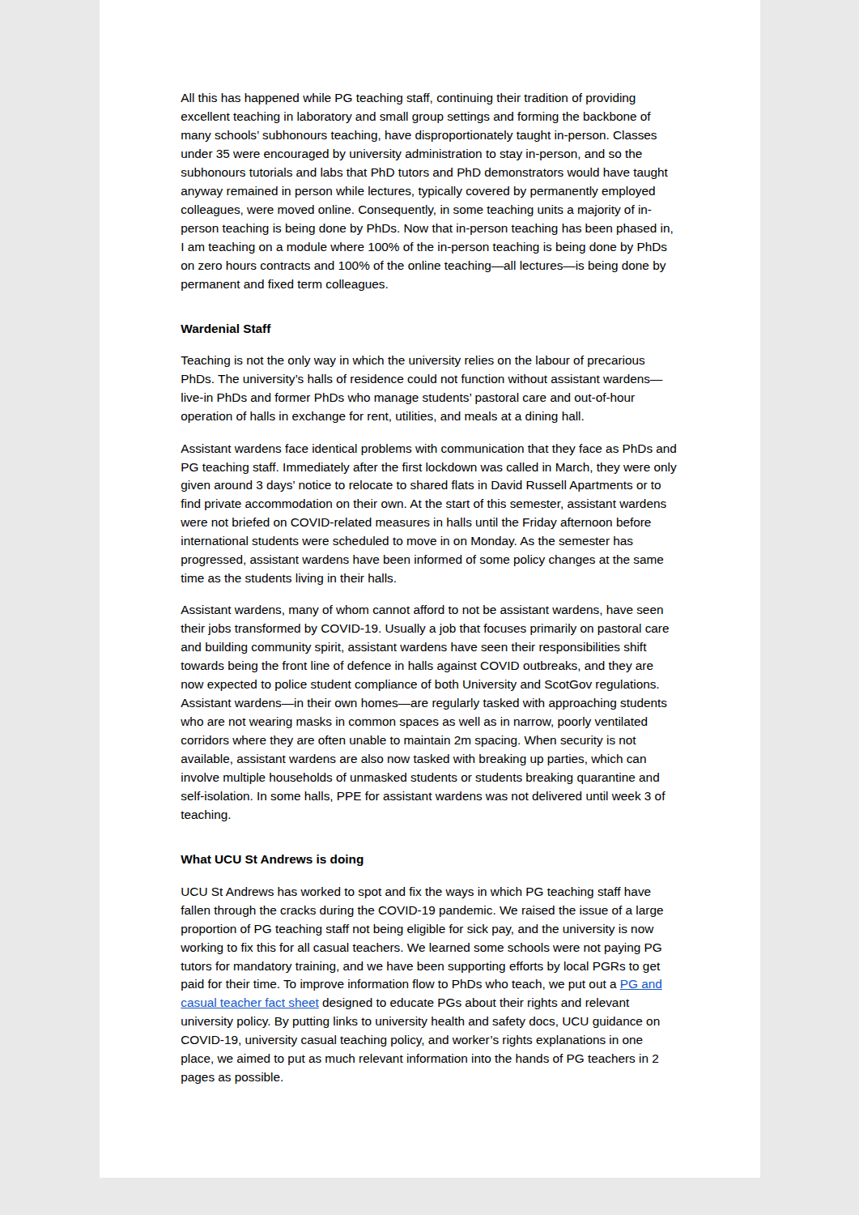All this has happened while PG teaching staff, continuing their tradition of providing excellent teaching in laboratory and small group settings and forming the backbone of many schools’ subhonours teaching, have disproportionately taught in-person. Classes under 35 were encouraged by university administration to stay in-person, and so the subhonours tutorials and labs that PhD tutors and PhD demonstrators would have taught anyway remained in person while lectures, typically covered by permanently employed colleagues, were moved online. Consequently, in some teaching units a majority of in-person teaching is being done by PhDs. Now that in-person teaching has been phased in, I am teaching on a module where 100% of the in-person teaching is being done by PhDs on zero hours contracts and 100% of the online teaching—all lectures—is being done by permanent and fixed term colleagues.
Wardenial Staff
Teaching is not the only way in which the university relies on the labour of precarious PhDs. The university’s halls of residence could not function without assistant wardens—live-in PhDs and former PhDs who manage students’ pastoral care and out-of-hour operation of halls in exchange for rent, utilities, and meals at a dining hall.
Assistant wardens face identical problems with communication that they face as PhDs and PG teaching staff. Immediately after the first lockdown was called in March, they were only given around 3 days’ notice to relocate to shared flats in David Russell Apartments or to find private accommodation on their own. At the start of this semester, assistant wardens were not briefed on COVID-related measures in halls until the Friday afternoon before international students were scheduled to move in on Monday. As the semester has progressed, assistant wardens have been informed of some policy changes at the same time as the students living in their halls.
Assistant wardens, many of whom cannot afford to not be assistant wardens, have seen their jobs transformed by COVID-19. Usually a job that focuses primarily on pastoral care and building community spirit, assistant wardens have seen their responsibilities shift towards being the front line of defence in halls against COVID outbreaks, and they are now expected to police student compliance of both University and ScotGov regulations. Assistant wardens—in their own homes—are regularly tasked with approaching students who are not wearing masks in common spaces as well as in narrow, poorly ventilated corridors where they are often unable to maintain 2m spacing. When security is not available, assistant wardens are also now tasked with breaking up parties, which can involve multiple households of unmasked students or students breaking quarantine and self-isolation. In some halls, PPE for assistant wardens was not delivered until week 3 of teaching.
What UCU St Andrews is doing
UCU St Andrews has worked to spot and fix the ways in which PG teaching staff have fallen through the cracks during the COVID-19 pandemic. We raised the issue of a large proportion of PG teaching staff not being eligible for sick pay, and the university is now working to fix this for all casual teachers. We learned some schools were not paying PG tutors for mandatory training, and we have been supporting efforts by local PGRs to get paid for their time. To improve information flow to PhDs who teach, we put out a PG and casual teacher fact sheet designed to educate PGs about their rights and relevant university policy. By putting links to university health and safety docs, UCU guidance on COVID-19, university casual teaching policy, and worker’s rights explanations in one place, we aimed to put as much relevant information into the hands of PG teachers in 2 pages as possible.